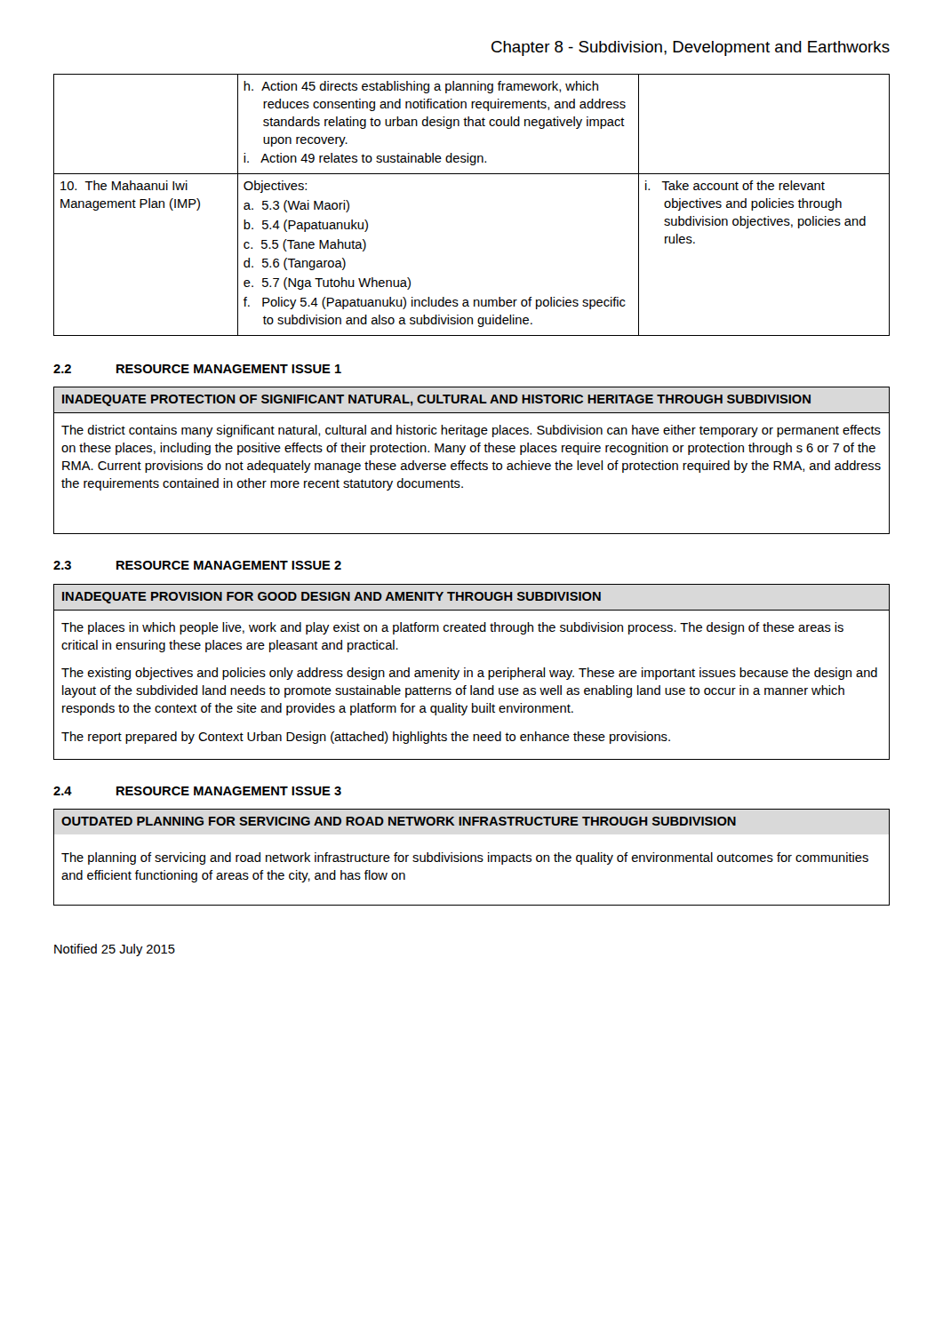Chapter 8 - Subdivision, Development and Earthworks
| | h. Action 45 directs establishing a planning framework, which reduces consenting and notification requirements, and address standards relating to urban design that could negatively impact upon recovery. i. Action 49 relates to sustainable design. | |
| 10. The Mahaanui Iwi Management Plan (IMP) | Objectives: a. 5.3 (Wai Maori) b. 5.4 (Papatuanuku) c. 5.5 (Tane Mahuta) d. 5.6 (Tangaroa) e. 5.7 (Nga Tutohu Whenua) f. Policy 5.4 (Papatuanuku) includes a number of policies specific to subdivision and also a subdivision guideline. | i. Take account of the relevant objectives and policies through subdivision objectives, policies and rules. |
2.2 RESOURCE MANAGEMENT ISSUE 1
INADEQUATE PROTECTION OF SIGNIFICANT NATURAL, CULTURAL AND HISTORIC HERITAGE THROUGH SUBDIVISION
The district contains many significant natural, cultural and historic heritage places. Subdivision can have either temporary or permanent effects on these places, including the positive effects of their protection. Many of these places require recognition or protection through s 6 or 7 of the RMA. Current provisions do not adequately manage these adverse effects to achieve the level of protection required by the RMA, and address the requirements contained in other more recent statutory documents.
2.3 RESOURCE MANAGEMENT ISSUE 2
INADEQUATE PROVISION FOR GOOD DESIGN AND AMENITY THROUGH SUBDIVISION
The places in which people live, work and play exist on a platform created through the subdivision process. The design of these areas is critical in ensuring these places are pleasant and practical.
The existing objectives and policies only address design and amenity in a peripheral way. These are important issues because the design and layout of the subdivided land needs to promote sustainable patterns of land use as well as enabling land use to occur in a manner which responds to the context of the site and provides a platform for a quality built environment.
The report prepared by Context Urban Design (attached) highlights the need to enhance these provisions.
2.4 RESOURCE MANAGEMENT ISSUE 3
OUTDATED PLANNING FOR SERVICING AND ROAD NETWORK INFRASTRUCTURE THROUGH SUBDIVISION
The planning of servicing and road network infrastructure for subdivisions impacts on the quality of environmental outcomes for communities and efficient functioning of areas of the city, and has flow on
Notified 25 July 2015